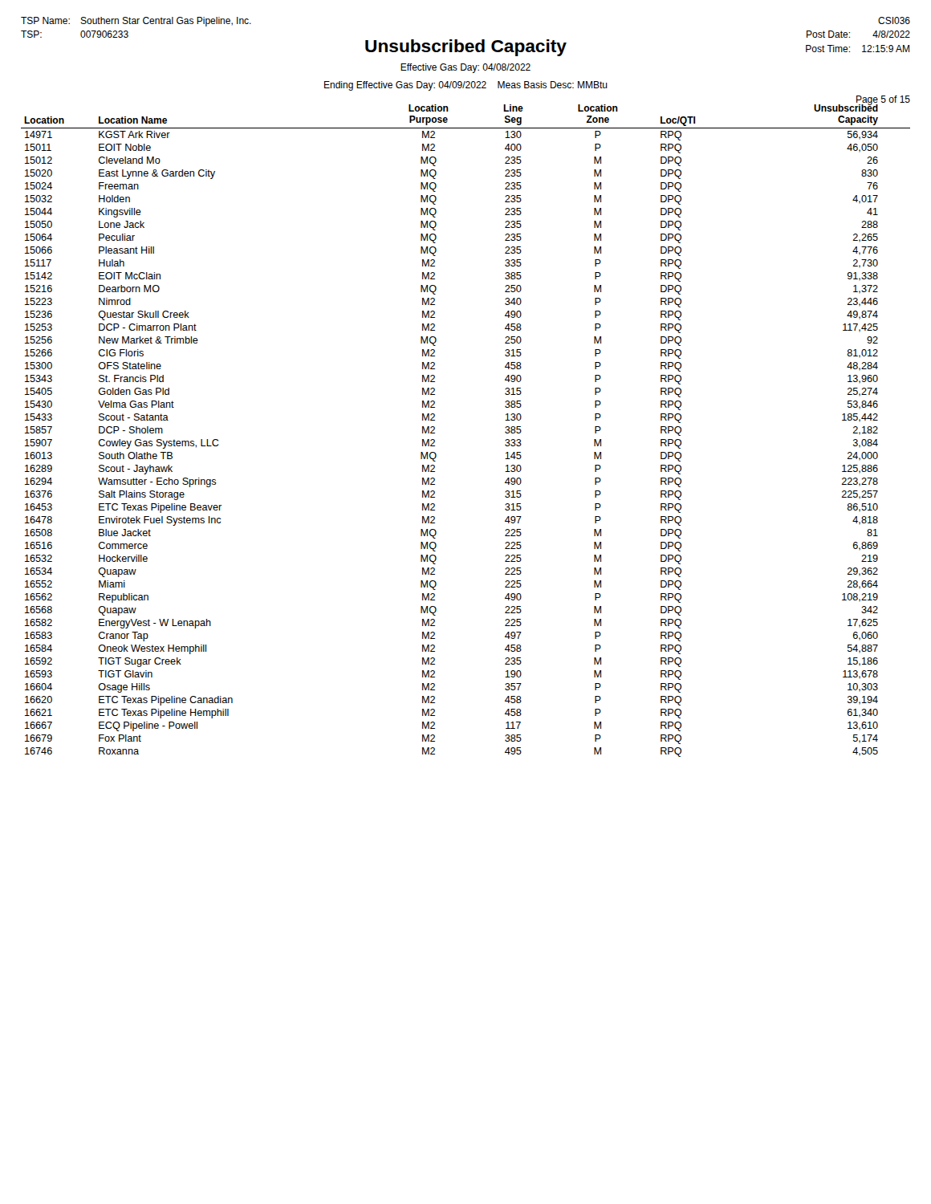TSP Name: Southern Star Central Gas Pipeline, Inc.
TSP: 007906233
CSI036
Post Date: 4/8/2022
Post Time: 12:15:9 AM
Unsubscribed Capacity
Effective Gas Day: 04/08/2022
Ending Effective Gas Day: 04/09/2022 Meas Basis Desc: MMBtu
Page 5 of 15
| Location | Location Name | Location Purpose | Line Seg | Location Zone | Loc/QTI | Unsubscribed Capacity |
| --- | --- | --- | --- | --- | --- | --- |
| 14971 | KGST Ark River | M2 | 130 | P | RPQ | 56,934 |
| 15011 | EOIT Noble | M2 | 400 | P | RPQ | 46,050 |
| 15012 | Cleveland Mo | MQ | 235 | M | DPQ | 26 |
| 15020 | East Lynne & Garden City | MQ | 235 | M | DPQ | 830 |
| 15024 | Freeman | MQ | 235 | M | DPQ | 76 |
| 15032 | Holden | MQ | 235 | M | DPQ | 4,017 |
| 15044 | Kingsville | MQ | 235 | M | DPQ | 41 |
| 15050 | Lone Jack | MQ | 235 | M | DPQ | 288 |
| 15064 | Peculiar | MQ | 235 | M | DPQ | 2,265 |
| 15066 | Pleasant Hill | MQ | 235 | M | DPQ | 4,776 |
| 15117 | Hulah | M2 | 335 | P | RPQ | 2,730 |
| 15142 | EOIT McClain | M2 | 385 | P | RPQ | 91,338 |
| 15216 | Dearborn MO | MQ | 250 | M | DPQ | 1,372 |
| 15223 | Nimrod | M2 | 340 | P | RPQ | 23,446 |
| 15236 | Questar Skull Creek | M2 | 490 | P | RPQ | 49,874 |
| 15253 | DCP - Cimarron Plant | M2 | 458 | P | RPQ | 117,425 |
| 15256 | New Market & Trimble | MQ | 250 | M | DPQ | 92 |
| 15266 | CIG Floris | M2 | 315 | P | RPQ | 81,012 |
| 15300 | OFS Stateline | M2 | 458 | P | RPQ | 48,284 |
| 15343 | St. Francis Pld | M2 | 490 | P | RPQ | 13,960 |
| 15405 | Golden Gas Pld | M2 | 315 | P | RPQ | 25,274 |
| 15430 | Velma Gas Plant | M2 | 385 | P | RPQ | 53,846 |
| 15433 | Scout - Satanta | M2 | 130 | P | RPQ | 185,442 |
| 15857 | DCP - Sholem | M2 | 385 | P | RPQ | 2,182 |
| 15907 | Cowley Gas Systems, LLC | M2 | 333 | M | RPQ | 3,084 |
| 16013 | South Olathe TB | MQ | 145 | M | DPQ | 24,000 |
| 16289 | Scout - Jayhawk | M2 | 130 | P | RPQ | 125,886 |
| 16294 | Wamsutter - Echo Springs | M2 | 490 | P | RPQ | 223,278 |
| 16376 | Salt Plains Storage | M2 | 315 | P | RPQ | 225,257 |
| 16453 | ETC Texas Pipeline Beaver | M2 | 315 | P | RPQ | 86,510 |
| 16478 | Envirotek Fuel Systems Inc | M2 | 497 | P | RPQ | 4,818 |
| 16508 | Blue Jacket | MQ | 225 | M | DPQ | 81 |
| 16516 | Commerce | MQ | 225 | M | DPQ | 6,869 |
| 16532 | Hockerville | MQ | 225 | M | DPQ | 219 |
| 16534 | Quapaw | M2 | 225 | M | RPQ | 29,362 |
| 16552 | Miami | MQ | 225 | M | DPQ | 28,664 |
| 16562 | Republican | M2 | 490 | P | RPQ | 108,219 |
| 16568 | Quapaw | MQ | 225 | M | DPQ | 342 |
| 16582 | EnergyVest - W Lenapah | M2 | 225 | M | RPQ | 17,625 |
| 16583 | Cranor Tap | M2 | 497 | P | RPQ | 6,060 |
| 16584 | Oneok Westex Hemphill | M2 | 458 | P | RPQ | 54,887 |
| 16592 | TIGT Sugar Creek | M2 | 235 | M | RPQ | 15,186 |
| 16593 | TIGT Glavin | M2 | 190 | M | RPQ | 113,678 |
| 16604 | Osage Hills | M2 | 357 | P | RPQ | 10,303 |
| 16620 | ETC Texas Pipeline Canadian | M2 | 458 | P | RPQ | 39,194 |
| 16621 | ETC Texas Pipeline Hemphill | M2 | 458 | P | RPQ | 61,340 |
| 16667 | ECQ Pipeline - Powell | M2 | 117 | M | RPQ | 13,610 |
| 16679 | Fox Plant | M2 | 385 | P | RPQ | 5,174 |
| 16746 | Roxanna | M2 | 495 | M | RPQ | 4,505 |